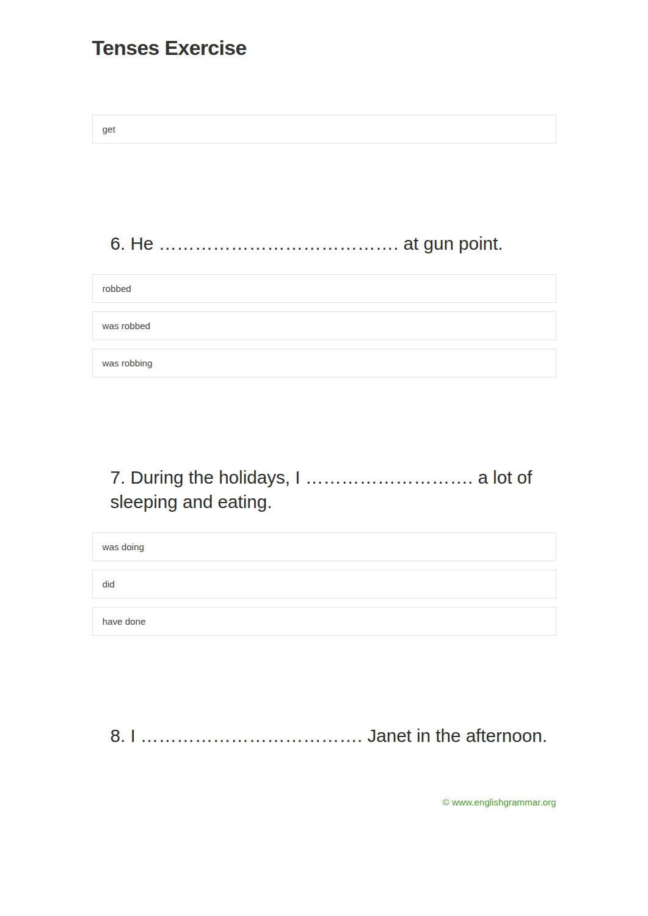Tenses Exercise
get
6. He …………………………………. at gun point.
robbed
was robbed
was robbing
7. During the holidays, I ………………………. a lot of sleeping and eating.
was doing
did
have done
8. I ………………………………. Janet in the afternoon.
© www.englishgrammar.org